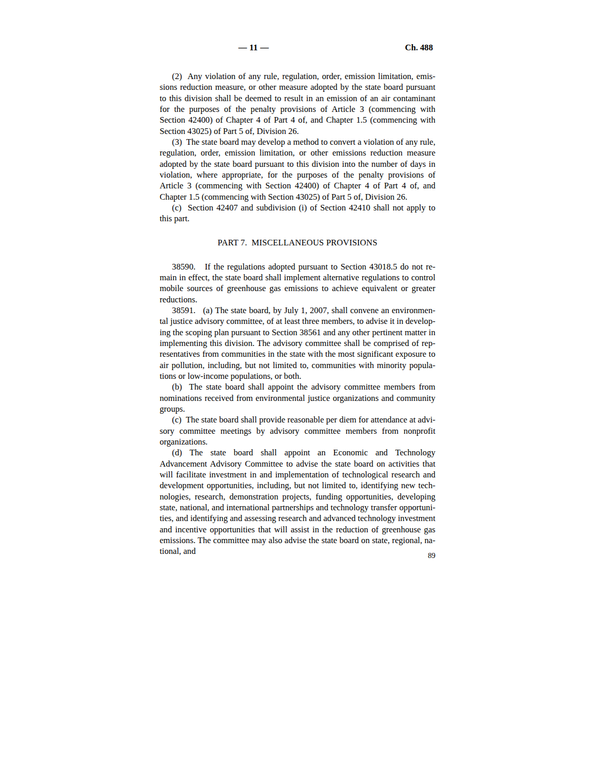— 11 — Ch. 488
(2) Any violation of any rule, regulation, order, emission limitation, emissions reduction measure, or other measure adopted by the state board pursuant to this division shall be deemed to result in an emission of an air contaminant for the purposes of the penalty provisions of Article 3 (commencing with Section 42400) of Chapter 4 of Part 4 of, and Chapter 1.5 (commencing with Section 43025) of Part 5 of, Division 26.
(3) The state board may develop a method to convert a violation of any rule, regulation, order, emission limitation, or other emissions reduction measure adopted by the state board pursuant to this division into the number of days in violation, where appropriate, for the purposes of the penalty provisions of Article 3 (commencing with Section 42400) of Chapter 4 of Part 4 of, and Chapter 1.5 (commencing with Section 43025) of Part 5 of, Division 26.
(c) Section 42407 and subdivision (i) of Section 42410 shall not apply to this part.
PART 7. MISCELLANEOUS PROVISIONS
38590. If the regulations adopted pursuant to Section 43018.5 do not remain in effect, the state board shall implement alternative regulations to control mobile sources of greenhouse gas emissions to achieve equivalent or greater reductions.
38591. (a) The state board, by July 1, 2007, shall convene an environmental justice advisory committee, of at least three members, to advise it in developing the scoping plan pursuant to Section 38561 and any other pertinent matter in implementing this division. The advisory committee shall be comprised of representatives from communities in the state with the most significant exposure to air pollution, including, but not limited to, communities with minority populations or low-income populations, or both.
(b) The state board shall appoint the advisory committee members from nominations received from environmental justice organizations and community groups.
(c) The state board shall provide reasonable per diem for attendance at advisory committee meetings by advisory committee members from nonprofit organizations.
(d) The state board shall appoint an Economic and Technology Advancement Advisory Committee to advise the state board on activities that will facilitate investment in and implementation of technological research and development opportunities, including, but not limited to, identifying new technologies, research, demonstration projects, funding opportunities, developing state, national, and international partnerships and technology transfer opportunities, and identifying and assessing research and advanced technology investment and incentive opportunities that will assist in the reduction of greenhouse gas emissions. The committee may also advise the state board on state, regional, national, and
89